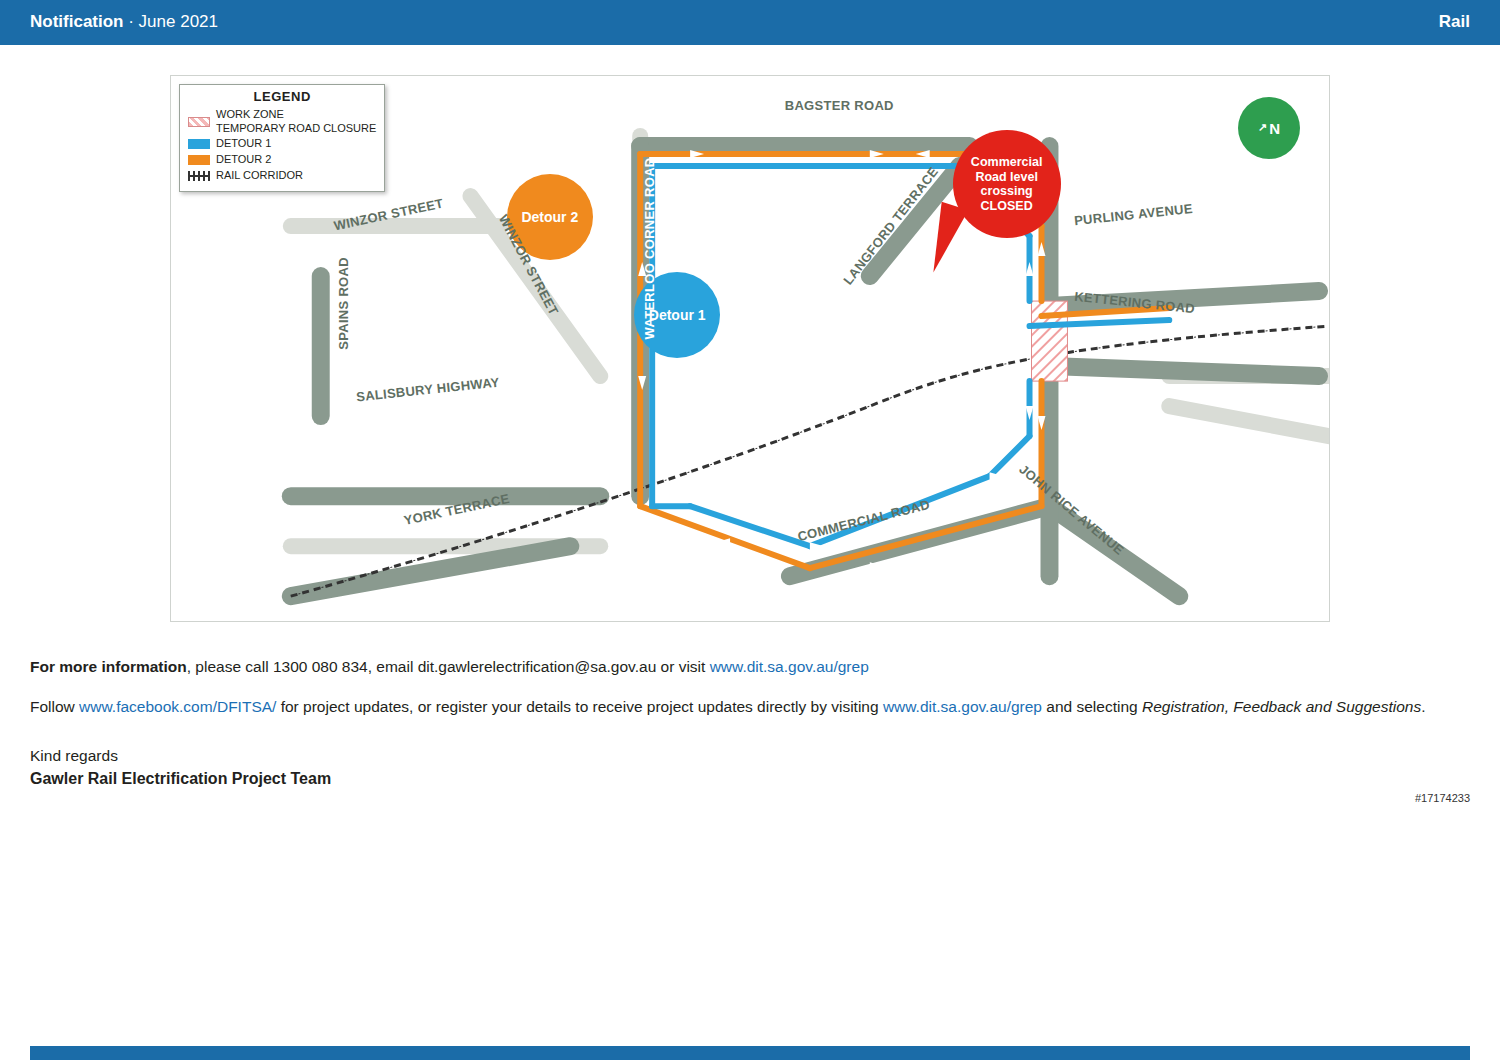Notification · June 2021
Rail
LEGEND
WORK ZONE
TEMPORARY ROAD CLOSURE
DETOUR 1
DETOUR 2
RAIL CORRIDOR
Detour 2
Detour 1
Commercial
Road level
crossing
CLOSED
↗N
BAGSTER ROAD WINZOR STREET WINZOR STREET SPAINS ROAD SALISBURY HIGHWAY YORK TERRACE WATERLOO CORNER ROAD LANGFORD TERRACE PURLING AVENUE KETTERING ROAD COMMERCIAL ROAD JOHN RICE AVENUE
For more information, please call 1300 080 834, email dit.gawlerelectrification@sa.gov.au or visit www.dit.sa.gov.au/grep
Follow www.facebook.com/DFITSA/ for project updates, or register your details to receive project updates directly by visiting www.dit.sa.gov.au/grep and selecting Registration, Feedback and Suggestions.
Kind regards
Gawler Rail Electrification Project Team
#17174233